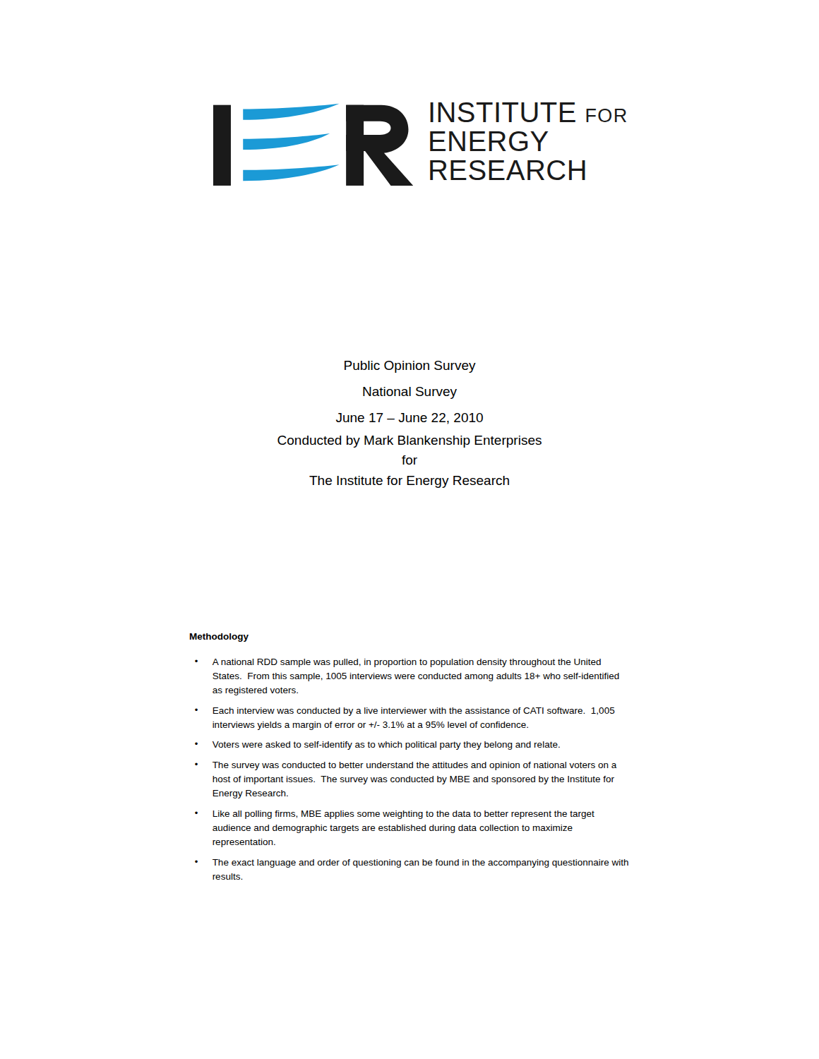INSTITUTE FOR
ENERGY RESEARCH
Public Opinion Survey
National Survey
June 17 – June 22, 2010
Conducted by Mark Blankenship Enterprises
for
The Institute for Energy Research
Methodology
A national RDD sample was pulled, in proportion to population density throughout the United States. From this sample, 1005 interviews were conducted among adults 18+ who self-identified as registered voters.
Each interview was conducted by a live interviewer with the assistance of CATI software. 1,005 interviews yields a margin of error or +/- 3.1% at a 95% level of confidence.
Voters were asked to self-identify as to which political party they belong and relate.
The survey was conducted to better understand the attitudes and opinion of national voters on a host of important issues. The survey was conducted by MBE and sponsored by the Institute for Energy Research.
Like all polling firms, MBE applies some weighting to the data to better represent the target audience and demographic targets are established during data collection to maximize representation.
The exact language and order of questioning can be found in the accompanying questionnaire with results.